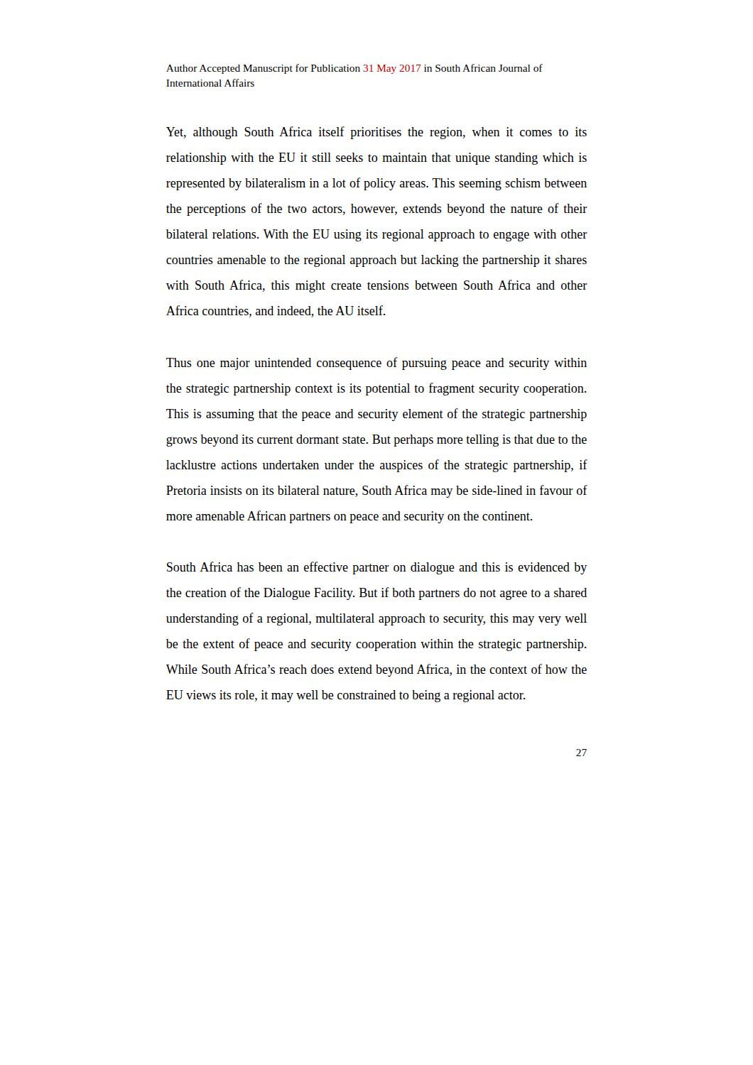Author Accepted Manuscript for Publication 31 May 2017 in South African Journal of International Affairs
Yet, although South Africa itself prioritises the region, when it comes to its relationship with the EU it still seeks to maintain that unique standing which is represented by bilateralism in a lot of policy areas. This seeming schism between the perceptions of the two actors, however, extends beyond the nature of their bilateral relations. With the EU using its regional approach to engage with other countries amenable to the regional approach but lacking the partnership it shares with South Africa, this might create tensions between South Africa and other Africa countries, and indeed, the AU itself.
Thus one major unintended consequence of pursuing peace and security within the strategic partnership context is its potential to fragment security cooperation. This is assuming that the peace and security element of the strategic partnership grows beyond its current dormant state. But perhaps more telling is that due to the lacklustre actions undertaken under the auspices of the strategic partnership, if Pretoria insists on its bilateral nature, South Africa may be side-lined in favour of more amenable African partners on peace and security on the continent.
South Africa has been an effective partner on dialogue and this is evidenced by the creation of the Dialogue Facility. But if both partners do not agree to a shared understanding of a regional, multilateral approach to security, this may very well be the extent of peace and security cooperation within the strategic partnership. While South Africa’s reach does extend beyond Africa, in the context of how the EU views its role, it may well be constrained to being a regional actor.
27